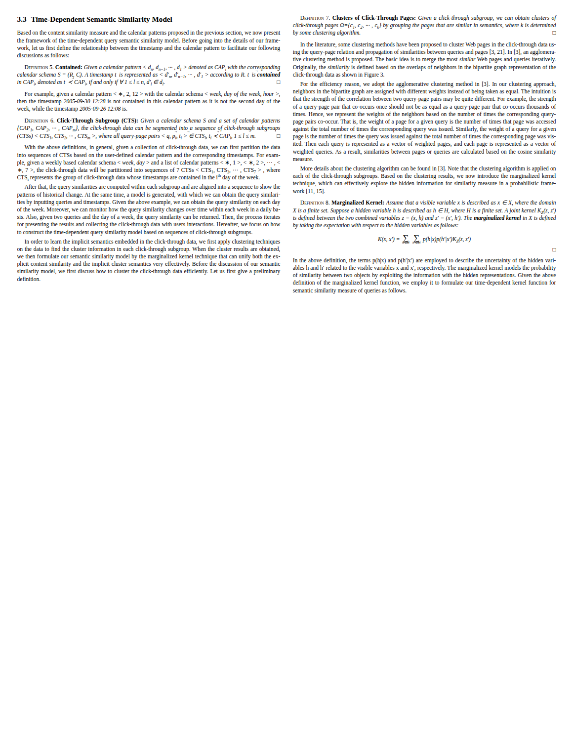3.3 Time-Dependent Semantic Similarity Model
Based on the content similarity measure and the calendar patterns proposed in the previous section, we now present the framework of the time-dependent query semantic similarity model. Before going into the details of our framework, let us first define the relationship between the timestamp and the calendar pattern to facilitate our following discussions as follows:
Definition 5. Contained: Given a calendar pattern < dn, dn−1, ··· , d1 > denoted as CAPi with the corresponding calendar schema S = (R, C). A timestamp t  is represented as < d′n, d′n−1, ··· , d′1 > according to R. t  is contained in CAPi, denoted as t  ≺ CAPi, if and only if ∀ 1 ≤ l ≤ n, d′l ∈ dl. □
For example, given a calendar pattern < ∗, 2, 12 > with the calendar schema < week, day of the week, hour >, then the timestamp 2005-09-30 12:28 is not contained in this calendar pattern as it is not the second day of the week, while the timestamp 2005-09-26 12:08 is.
Definition 6. Click-Through Subgroup (CTS): Given a calendar schema S and a set of calendar patterns {CAP1, CAP2, ··· , CAPm}, the click-through data can be segmented into a sequence of click-through subgroups (CTSs) < CTS1, CTS2, ··· , CTSm >, where all query-page pairs < q, pi, ti > ∈ CTSl, ti ≺ CAPl, 1 ≤ l ≤ m. □
With the above definitions, in general, given a collection of click-through data, we can first partition the data into sequences of CTSs based on the user-defined calendar pattern and the corresponding timestamps. For example, given a weekly based calendar schema < week, day > and a list of calendar patterns < ∗, 1 >, < ∗, 2 >, ··· , < ∗, 7 >, the click-through data will be partitioned into sequences of 7 CTSs < CTS1, CTS2, ··· , CTS7 > , where CTSi represents the group of click-through data whose timestamps are contained in the ith day of the week.
After that, the query similarities are computed within each subgroup and are aligned into a sequence to show the patterns of historical change. At the same time, a model is generated, with which we can obtain the query similarities by inputting queries and timestamps. Given the above example, we can obtain the query similarity on each day of the week. Moreover, we can monitor how the query similarity changes over time within each week in a daily basis. Also, given two queries and the day of a week, the query similarity can be returned. Then, the process iterates for presenting the results and collecting the click-through data with users interactions. Hereafter, we focus on how to construct the time-dependent query similarity model based on sequences of click-through subgroups.
In order to learn the implicit semantics embedded in the click-through data, we first apply clustering techniques on the data to find the cluster information in each click-through subgroup. When the cluster results are obtained, we then formulate our semantic similarity model by the marginalized kernel technique that can unify both the explicit content similarity and the implicit cluster semantics very effectively. Before the discussion of our semantic similarity model, we first discuss how to cluster the click-through data efficiently. Let us first give a preliminary definition.
Definition 7. Clusters of Click-Through Pages: Given a click-through subgroup, we can obtain clusters of click-through pages Ω={c1, c2, ··· , ck} by grouping the pages that are similar in semantics, where k is determined by some clustering algorithm. □
In the literature, some clustering methods have been proposed to cluster Web pages in the click-through data using the query-page relation and propagation of similarities between queries and pages [3, 21]. In [3], an agglomerative clustering method is proposed. The basic idea is to merge the most similar Web pages and queries iteratively. Originally, the similarity is defined based on the overlaps of neighbors in the bipartite graph representation of the click-through data as shown in Figure 3.
For the efficiency reason, we adopt the agglomerative clustering method in [3]. In our clustering approach, neighbors in the bipartite graph are assigned with different weights instead of being taken as equal. The intuition is that the strength of the correlation between two query-page pairs may be quite different. For example, the strength of a query-page pair that co-occurs once should not be as equal as a query-page pair that co-occurs thousands of times. Hence, we represent the weights of the neighbors based on the number of times the corresponding query-page pairs co-occur. That is, the weight of a page for a given query is the number of times that page was accessed against the total number of times the corresponding query was issued. Similarly, the weight of a query for a given page is the number of times the query was issued against the total number of times the corresponding page was visited. Then each query is represented as a vector of weighted pages, and each page is represented as a vector of weighted queries. As a result, similarities between pages or queries are calculated based on the cosine similarity measure.
More details about the clustering algorithm can be found in [3]. Note that the clustering algorithm is applied on each of the click-through subgroups. Based on the clustering results, we now introduce the marginalized kernel technique, which can effectively explore the hidden information for similarity measure in a probabilistic framework [11, 15].
Definition 8. Marginalized Kernel: Assume that a visible variable x is described as x ∈ X, where the domain X is a finite set. Suppose a hidden variable h is described as h ∈ H, where H is a finite set. A joint kernel KZ(z, z′) is defined between the two combined variables z = (x, h) and z′ = (x′, h′). The marginalized kernel in X is defined by taking the expectation with respect to the hidden variables as follows:
K(x, x′) = ∑h∈H ∑h′∈H p(h|x)p(h′|x′)KZ(z, z′)
□
In the above definition, the terms p(h|x) and p(h′|x′) are employed to describe the uncertainty of the hidden variables h and h′ related to the visible variables x and x′, respectively. The marginalized kernel models the probability of similarity between two objects by exploiting the information with the hidden representations. Given the above definition of the marginalized kernel function, we employ it to formulate our time-dependent kernel function for semantic similarity measure of queries as follows.